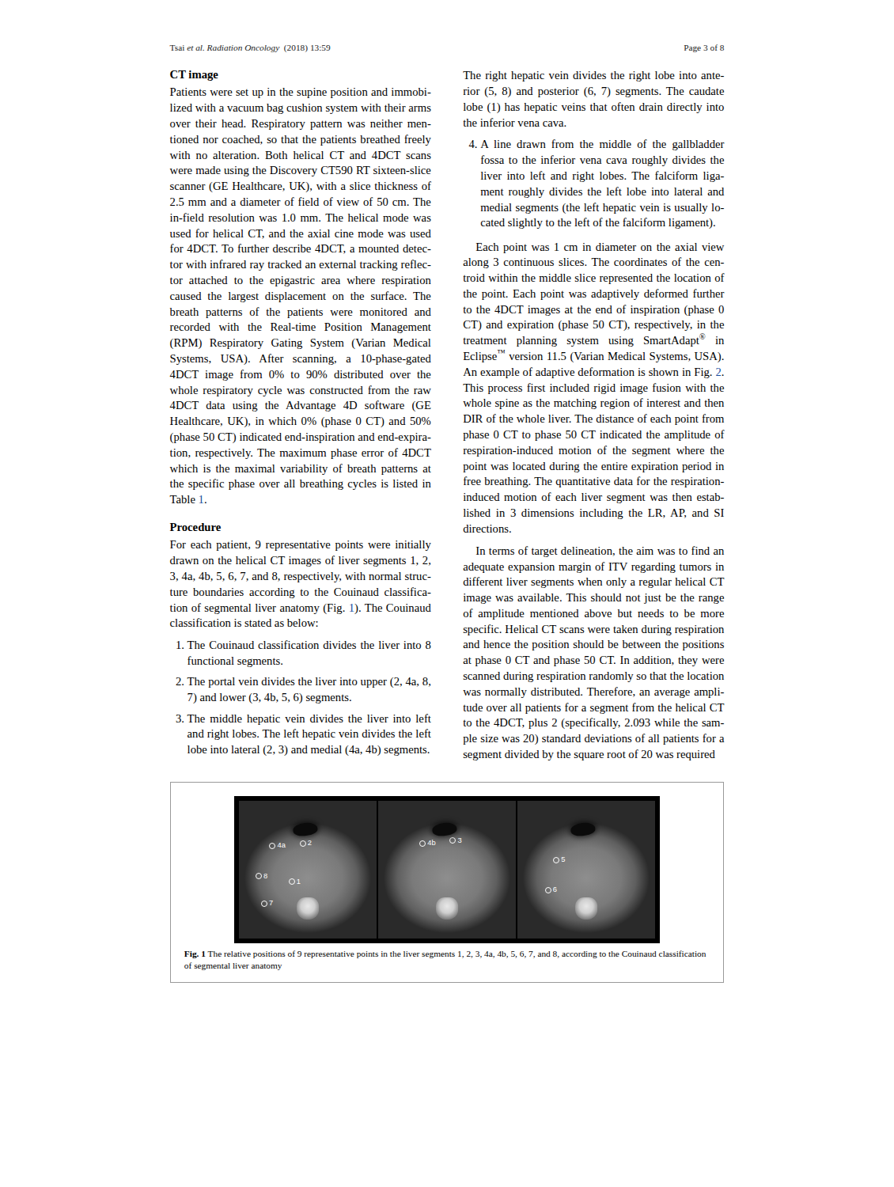Tsai et al. Radiation Oncology (2018) 13:59
Page 3 of 8
CT image
Patients were set up in the supine position and immobilized with a vacuum bag cushion system with their arms over their head. Respiratory pattern was neither mentioned nor coached, so that the patients breathed freely with no alteration. Both helical CT and 4DCT scans were made using the Discovery CT590 RT sixteen-slice scanner (GE Healthcare, UK), with a slice thickness of 2.5 mm and a diameter of field of view of 50 cm. The in-field resolution was 1.0 mm. The helical mode was used for helical CT, and the axial cine mode was used for 4DCT. To further describe 4DCT, a mounted detector with infrared ray tracked an external tracking reflector attached to the epigastric area where respiration caused the largest displacement on the surface. The breath patterns of the patients were monitored and recorded with the Real-time Position Management (RPM) Respiratory Gating System (Varian Medical Systems, USA). After scanning, a 10-phase-gated 4DCT image from 0% to 90% distributed over the whole respiratory cycle was constructed from the raw 4DCT data using the Advantage 4D software (GE Healthcare, UK), in which 0% (phase 0 CT) and 50% (phase 50 CT) indicated end-inspiration and end-expiration, respectively. The maximum phase error of 4DCT which is the maximal variability of breath patterns at the specific phase over all breathing cycles is listed in Table 1.
Procedure
For each patient, 9 representative points were initially drawn on the helical CT images of liver segments 1, 2, 3, 4a, 4b, 5, 6, 7, and 8, respectively, with normal structure boundaries according to the Couinaud classification of segmental liver anatomy (Fig. 1). The Couinaud classification is stated as below:
The Couinaud classification divides the liver into 8 functional segments.
The portal vein divides the liver into upper (2, 4a, 8, 7) and lower (3, 4b, 5, 6) segments.
The middle hepatic vein divides the liver into left and right lobes. The left hepatic vein divides the left lobe into lateral (2, 3) and medial (4a, 4b) segments.
The right hepatic vein divides the right lobe into anterior (5, 8) and posterior (6, 7) segments. The caudate lobe (1) has hepatic veins that often drain directly into the inferior vena cava.
A line drawn from the middle of the gallbladder fossa to the inferior vena cava roughly divides the liver into left and right lobes. The falciform ligament roughly divides the left lobe into lateral and medial segments (the left hepatic vein is usually located slightly to the left of the falciform ligament).
Each point was 1 cm in diameter on the axial view along 3 continuous slices. The coordinates of the centroid within the middle slice represented the location of the point. Each point was adaptively deformed further to the 4DCT images at the end of inspiration (phase 0 CT) and expiration (phase 50 CT), respectively, in the treatment planning system using SmartAdapt® in Eclipse™ version 11.5 (Varian Medical Systems, USA). An example of adaptive deformation is shown in Fig. 2. This process first included rigid image fusion with the whole spine as the matching region of interest and then DIR of the whole liver. The distance of each point from phase 0 CT to phase 50 CT indicated the amplitude of respiration-induced motion of the segment where the point was located during the entire expiration period in free breathing. The quantitative data for the respiration-induced motion of each liver segment was then established in 3 dimensions including the LR, AP, and SI directions.
In terms of target delineation, the aim was to find an adequate expansion margin of ITV regarding tumors in different liver segments when only a regular helical CT image was available. This should not just be the range of amplitude mentioned above but needs to be more specific. Helical CT scans were taken during respiration and hence the position should be between the positions at phase 0 CT and phase 50 CT. In addition, they were scanned during respiration randomly so that the location was normally distributed. Therefore, an average amplitude over all patients for a segment from the helical CT to the 4DCT, plus 2 (specifically, 2.093 while the sample size was 20) standard deviations of all patients for a segment divided by the square root of 20 was required
4a
2
8
1
7
4b
3
5
6
Fig. 1 The relative positions of 9 representative points in the liver segments 1, 2, 3, 4a, 4b, 5, 6, 7, and 8, according to the Couinaud classification of segmental liver anatomy